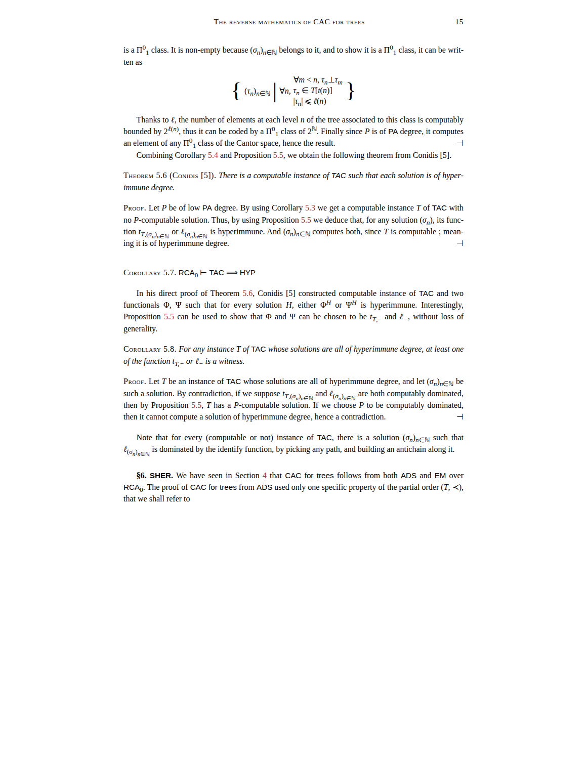The reverse mathematics of CAC for trees 15
is a Π01 class. It is non-empty because (σn)n∈ℕ belongs to it, and to show it is a Π01 class, it can be written as
{
| ( τ n ) n ∈ℕ | / | ∀ n , | ∀ m < n , τ n ⊥ τ m τ n ∈ T [ t ( n )] / τ n / ⩽ ℓ ( n ) |
}
Thanks to ℓ, the number of elements at each level n of the tree associated to this class is computably bounded by 2ℓ(n), thus it can be coded by a Π01 class of 2ℕ. Finally since P is of PA degree, it computes an element of any Π01 class of the Cantor space, hence the result. ⊣
Combining Corollary 5.4 and Proposition 5.5, we obtain the following theorem from Conidis [5].
Theorem 5.6 (Conidis [5]). There is a computable instance of TAC such that each solution is of hyperimmune degree.
Proof. Let P be of low PA degree. By using Corollary 5.3 we get a computable instance T of TAC with no P-computable solution. Thus, by using Proposition 5.5 we deduce that, for any solution (σn), its function tT,(σn)n∈ℕ or ℓ(σn)n∈ℕ is hyperimmune. And (σn)n∈ℕ computes both, since T is computable ; meaning it is of hyperimmune degree. ⊣
Corollary 5.7. RCA0 ⊢ TAC ⟹ HYP
In his direct proof of Theorem 5.6, Conidis [5] constructed computable instance of TAC and two functionals Φ, Ψ such that for every solution H, either ΦH or ΨH is hyperimmune. Interestingly, Proposition 5.5 can be used to show that Φ and Ψ can be chosen to be tT,− and ℓ−, without loss of generality.
Corollary 5.8. For any instance T of TAC whose solutions are all of hyperimmune degree, at least one of the function tT,− or ℓ− is a witness.
Proof. Let T be an instance of TAC whose solutions are all of hyperimmune degree, and let (σn)n∈ℕ be such a solution. By contradiction, if we suppose tT,(σn)n∈ℕ and ℓ(σn)n∈ℕ are both computably dominated, then by Proposition 5.5, T has a P-computable solution. If we choose P to be computably dominated, then it cannot compute a solution of hyperimmune degree, hence a contradiction. ⊣
Note that for every (computable or not) instance of TAC, there is a solution (σn)n∈ℕ such that ℓ(σn)n∈ℕ is dominated by the identify function, by picking any path, and building an antichain along it.
§6. SHER. We have seen in Section 4 that CAC for trees follows from both ADS and EM over RCA0. The proof of CAC for trees from ADS used only one specific property of the partial order (T, ≺), that we shall refer to